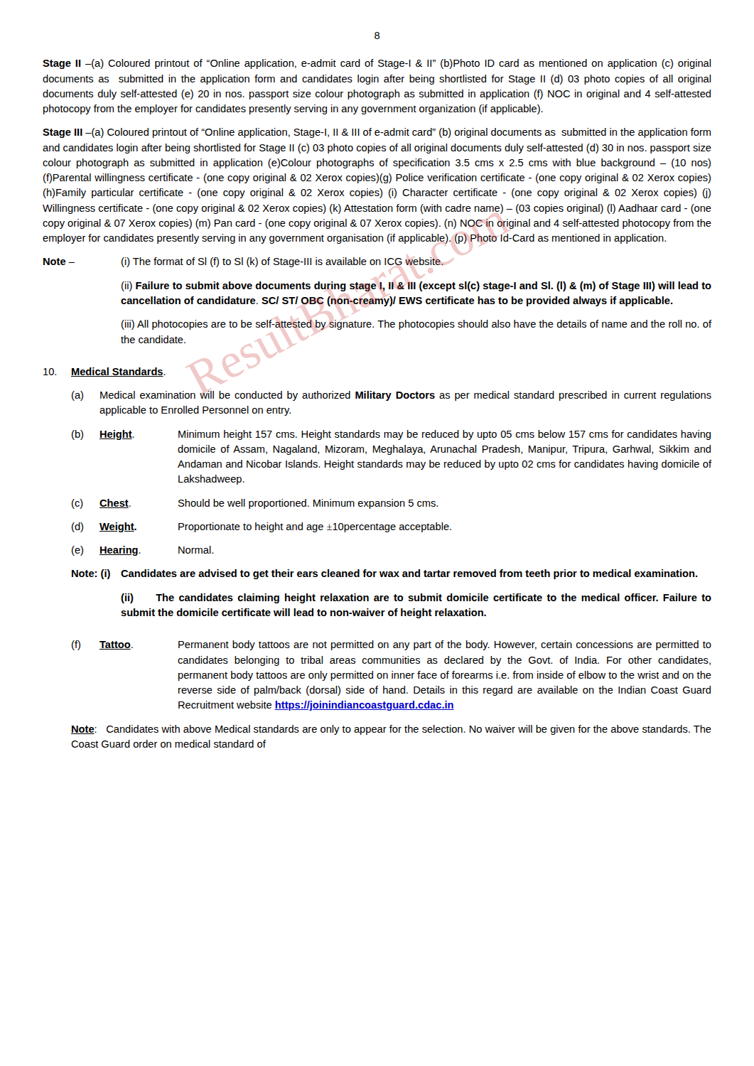8
ResultBharat.com
Stage II –(a) Coloured printout of “Online application, e-admit card of Stage-I & II” (b)Photo ID card as mentioned on application (c) original documents as submitted in the application form and candidates login after being shortlisted for Stage II (d) 03 photo copies of all original documents duly self-attested (e) 20 in nos. passport size colour photograph as submitted in application (f) NOC in original and 4 self-attested photocopy from the employer for candidates presently serving in any government organization (if applicable).
Stage III –(a) Coloured printout of “Online application, Stage-I, II & III of e-admit card” (b) original documents as submitted in the application form and candidates login after being shortlisted for Stage II (c) 03 photo copies of all original documents duly self-attested (d) 30 in nos. passport size colour photograph as submitted in application (e)Colour photographs of specification 3.5 cms x 2.5 cms with blue background – (10 nos) (f)Parental willingness certificate - (one copy original & 02 Xerox copies)(g) Police verification certificate - (one copy original & 02 Xerox copies)(h)Family particular certificate - (one copy original & 02 Xerox copies) (i) Character certificate - (one copy original & 02 Xerox copies) (j) Willingness certificate - (one copy original & 02 Xerox copies) (k) Attestation form (with cadre name) – (03 copies original) (l) Aadhaar card - (one copy original & 07 Xerox copies) (m) Pan card - (one copy original & 07 Xerox copies). (n) NOC in original and 4 self-attested photocopy from the employer for candidates presently serving in any government organisation (if applicable). (p) Photo Id-Card as mentioned in application.
Note –
(i) The format of Sl (f) to Sl (k) of Stage-III is available on ICG website.
(ii) Failure to submit above documents during stage I, II & III (except sl(c) stage-I and Sl. (l) & (m) of Stage III) will lead to cancellation of candidature. SC/ ST/ OBC (non-creamy)/ EWS certificate has to be provided always if applicable.
(iii) All photocopies are to be self-attested by signature. The photocopies should also have the details of name and the roll no. of the candidate.
10.
Medical Standards.
(a)
Medical examination will be conducted by authorized Military Doctors as per medical standard prescribed in current regulations applicable to Enrolled Personnel on entry.
(b)
Height.
Minimum height 157 cms. Height standards may be reduced by upto 05 cms below 157 cms for candidates having domicile of Assam, Nagaland, Mizoram, Meghalaya, Arunachal Pradesh, Manipur, Tripura, Garhwal, Sikkim and Andaman and Nicobar Islands. Height standards may be reduced by upto 02 cms for candidates having domicile of Lakshadweep.
(c)
Chest.
Should be well proportioned. Minimum expansion 5 cms.
(d)
Weight.
Proportionate to height and age ±10percentage acceptable.
(e)
Hearing.
Normal.
Note: (i)
Candidates are advised to get their ears cleaned for wax and tartar removed from teeth prior to medical examination.
(ii) The candidates claiming height relaxation are to submit domicile certificate to the medical officer. Failure to submit the domicile certificate will lead to non-waiver of height relaxation.
(f)
Tattoo.
Permanent body tattoos are not permitted on any part of the body. However, certain concessions are permitted to candidates belonging to tribal areas communities as declared by the Govt. of India. For other candidates, permanent body tattoos are only permitted on inner face of forearms i.e. from inside of elbow to the wrist and on the reverse side of palm/back (dorsal) side of hand. Details in this regard are available on the Indian Coast Guard Recruitment website https://joinindiancoastguard.cdac.in
Note: Candidates with above Medical standards are only to appear for the selection. No waiver will be given for the above standards. The Coast Guard order on medical standard of